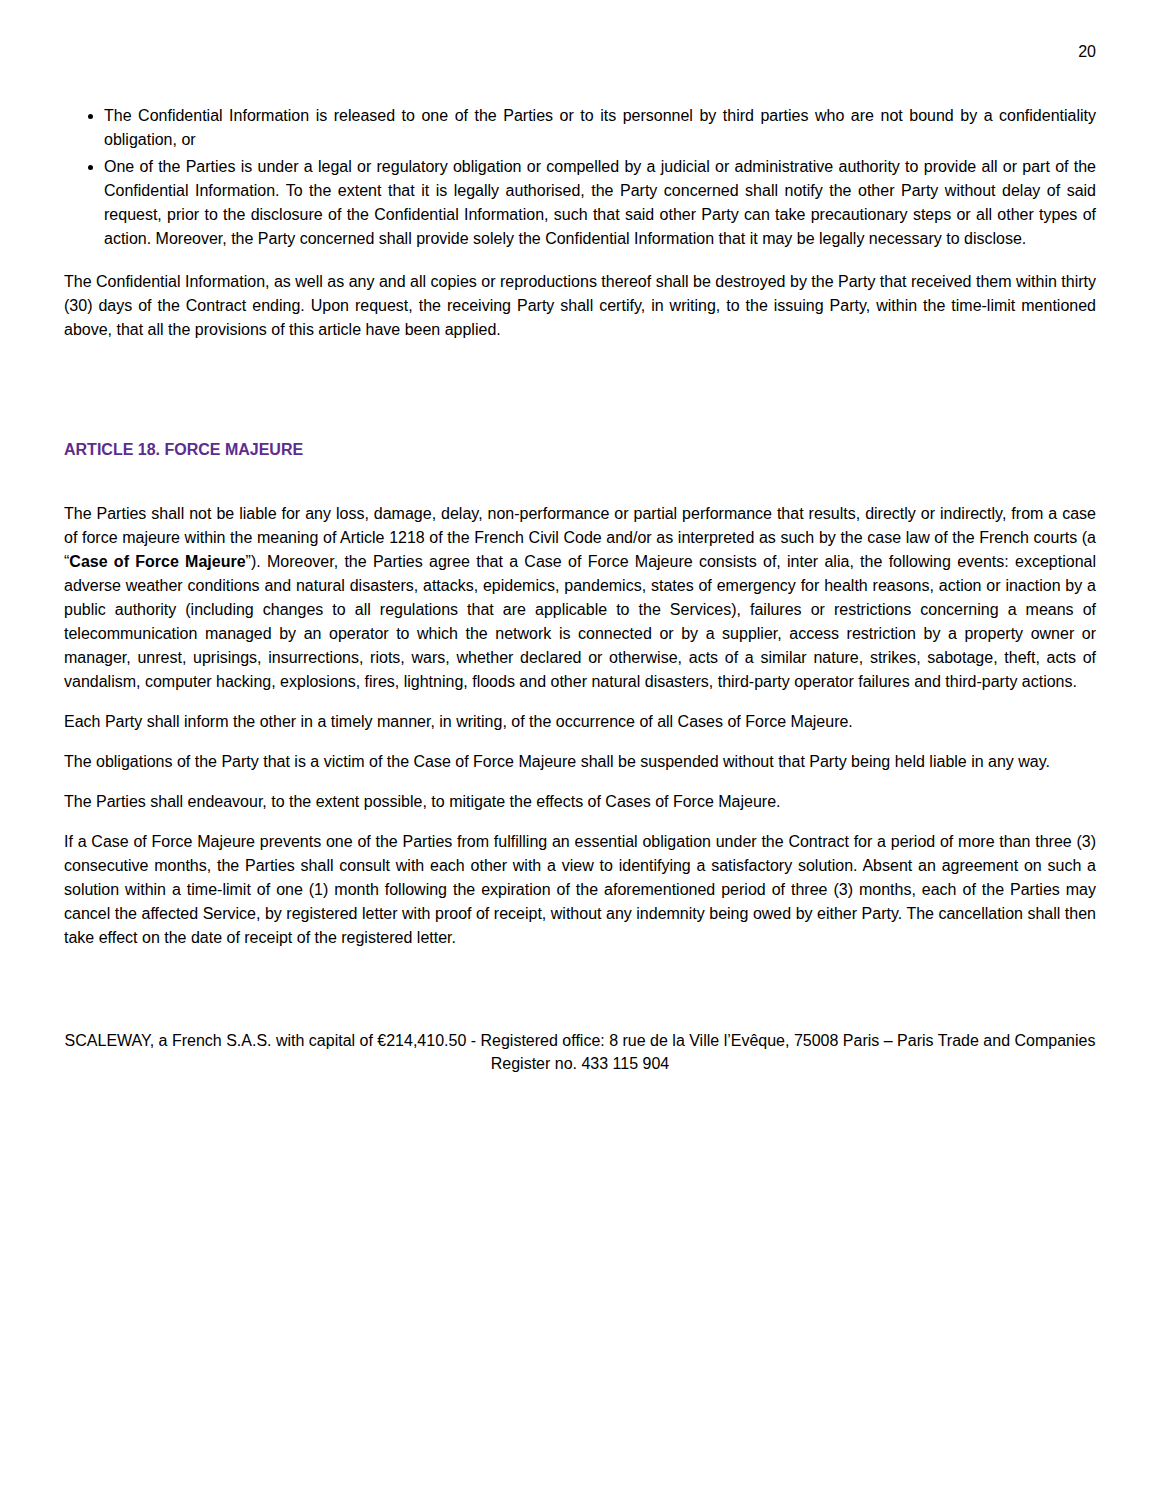20
The Confidential Information is released to one of the Parties or to its personnel by third parties who are not bound by a confidentiality obligation, or
One of the Parties is under a legal or regulatory obligation or compelled by a judicial or administrative authority to provide all or part of the Confidential Information. To the extent that it is legally authorised, the Party concerned shall notify the other Party without delay of said request, prior to the disclosure of the Confidential Information, such that said other Party can take precautionary steps or all other types of action. Moreover, the Party concerned shall provide solely the Confidential Information that it may be legally necessary to disclose.
The Confidential Information, as well as any and all copies or reproductions thereof shall be destroyed by the Party that received them within thirty (30) days of the Contract ending. Upon request, the receiving Party shall certify, in writing, to the issuing Party, within the time-limit mentioned above, that all the provisions of this article have been applied.
ARTICLE 18. FORCE MAJEURE
The Parties shall not be liable for any loss, damage, delay, non-performance or partial performance that results, directly or indirectly, from a case of force majeure within the meaning of Article 1218 of the French Civil Code and/or as interpreted as such by the case law of the French courts (a “Case of Force Majeure”). Moreover, the Parties agree that a Case of Force Majeure consists of, inter alia, the following events: exceptional adverse weather conditions and natural disasters, attacks, epidemics, pandemics, states of emergency for health reasons, action or inaction by a public authority (including changes to all regulations that are applicable to the Services), failures or restrictions concerning a means of telecommunication managed by an operator to which the network is connected or by a supplier, access restriction by a property owner or manager, unrest, uprisings, insurrections, riots, wars, whether declared or otherwise, acts of a similar nature, strikes, sabotage, theft, acts of vandalism, computer hacking, explosions, fires, lightning, floods and other natural disasters, third-party operator failures and third-party actions.
Each Party shall inform the other in a timely manner, in writing, of the occurrence of all Cases of Force Majeure.
The obligations of the Party that is a victim of the Case of Force Majeure shall be suspended without that Party being held liable in any way.
The Parties shall endeavour, to the extent possible, to mitigate the effects of Cases of Force Majeure.
If a Case of Force Majeure prevents one of the Parties from fulfilling an essential obligation under the Contract for a period of more than three (3) consecutive months, the Parties shall consult with each other with a view to identifying a satisfactory solution. Absent an agreement on such a solution within a time-limit of one (1) month following the expiration of the aforementioned period of three (3) months, each of the Parties may cancel the affected Service, by registered letter with proof of receipt, without any indemnity being owed by either Party. The cancellation shall then take effect on the date of receipt of the registered letter.
SCALEWAY, a French S.A.S. with capital of €214,410.50 - Registered office: 8 rue de la Ville l’Evêque, 75008 Paris – Paris Trade and Companies Register no. 433 115 904